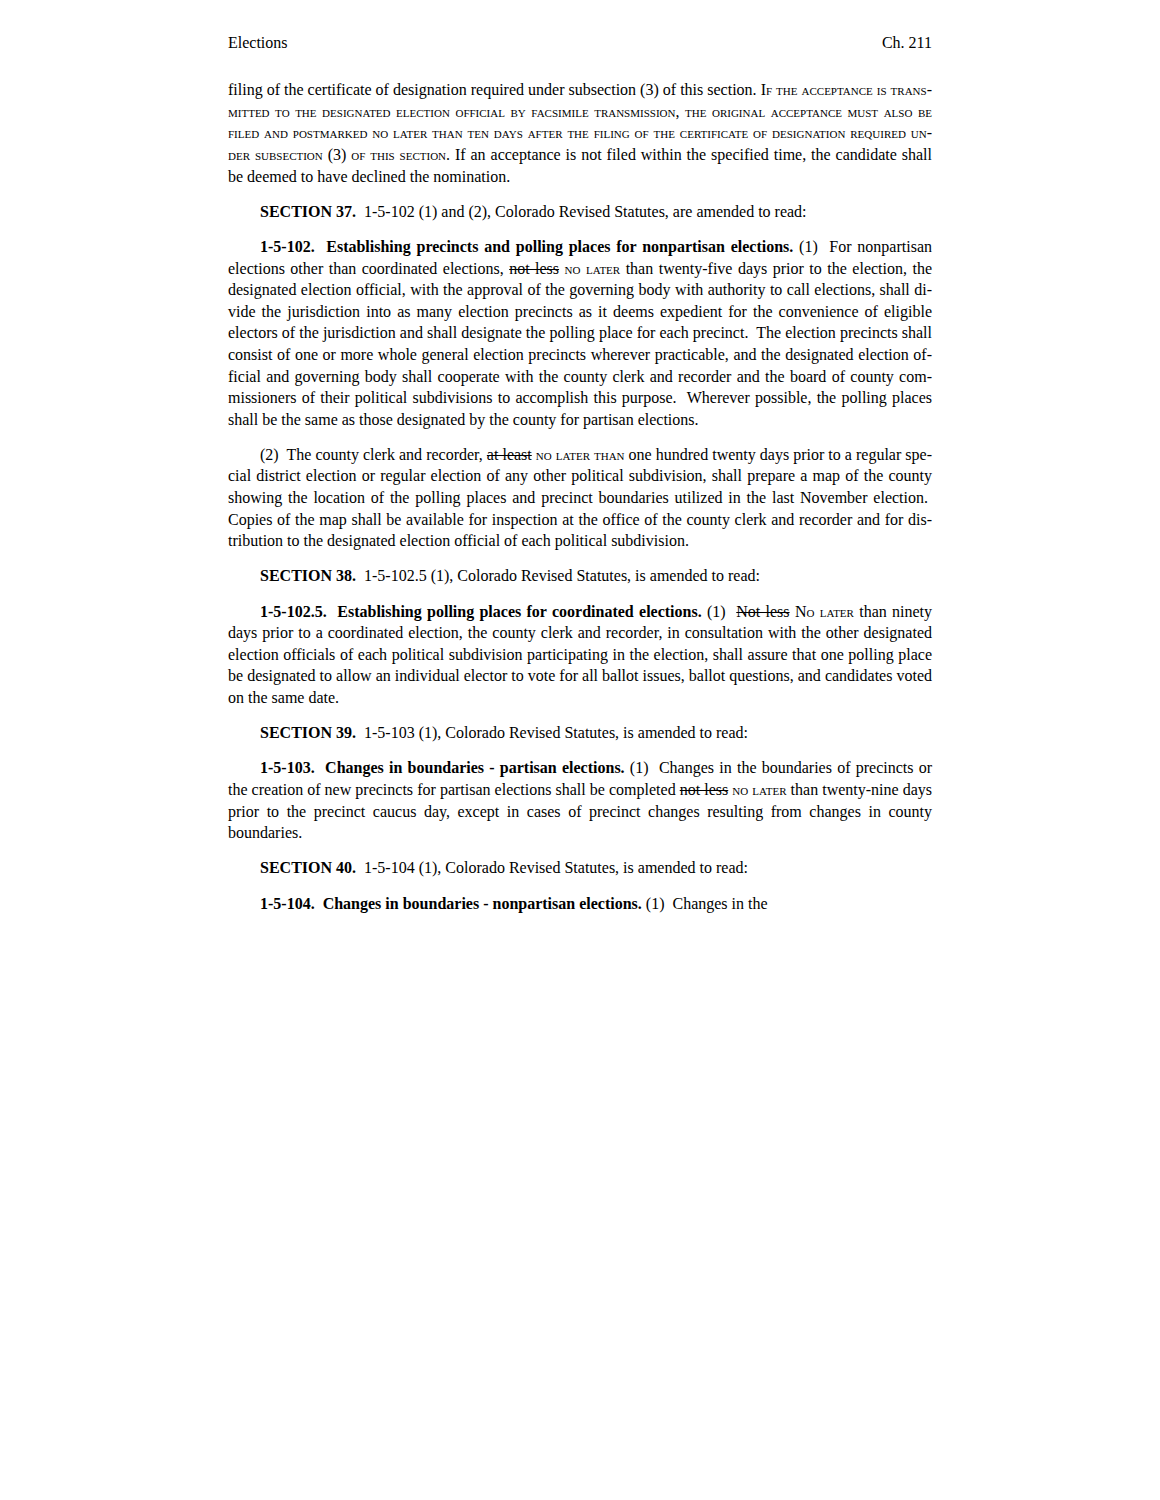Elections
Ch. 211
filing of the certificate of designation required under subsection (3) of this section. If the acceptance is transmitted to the designated election official by facsimile transmission, the original acceptance must also be filed and postmarked no later than ten days after the filing of the certificate of designation required under subsection (3) of this section. If an acceptance is not filed within the specified time, the candidate shall be deemed to have declined the nomination.
SECTION 37. 1-5-102 (1) and (2), Colorado Revised Statutes, are amended to read:
1-5-102. Establishing precincts and polling places for nonpartisan elections. (1) For nonpartisan elections other than coordinated elections, not less no later than twenty-five days prior to the election, the designated election official, with the approval of the governing body with authority to call elections, shall divide the jurisdiction into as many election precincts as it deems expedient for the convenience of eligible electors of the jurisdiction and shall designate the polling place for each precinct. The election precincts shall consist of one or more whole general election precincts wherever practicable, and the designated election official and governing body shall cooperate with the county clerk and recorder and the board of county commissioners of their political subdivisions to accomplish this purpose. Wherever possible, the polling places shall be the same as those designated by the county for partisan elections.
(2) The county clerk and recorder, at least no later than one hundred twenty days prior to a regular special district election or regular election of any other political subdivision, shall prepare a map of the county showing the location of the polling places and precinct boundaries utilized in the last November election. Copies of the map shall be available for inspection at the office of the county clerk and recorder and for distribution to the designated election official of each political subdivision.
SECTION 38. 1-5-102.5 (1), Colorado Revised Statutes, is amended to read:
1-5-102.5. Establishing polling places for coordinated elections. (1) Not less No later than ninety days prior to a coordinated election, the county clerk and recorder, in consultation with the other designated election officials of each political subdivision participating in the election, shall assure that one polling place be designated to allow an individual elector to vote for all ballot issues, ballot questions, and candidates voted on the same date.
SECTION 39. 1-5-103 (1), Colorado Revised Statutes, is amended to read:
1-5-103. Changes in boundaries - partisan elections. (1) Changes in the boundaries of precincts or the creation of new precincts for partisan elections shall be completed not less no later than twenty-nine days prior to the precinct caucus day, except in cases of precinct changes resulting from changes in county boundaries.
SECTION 40. 1-5-104 (1), Colorado Revised Statutes, is amended to read:
1-5-104. Changes in boundaries - nonpartisan elections. (1) Changes in the